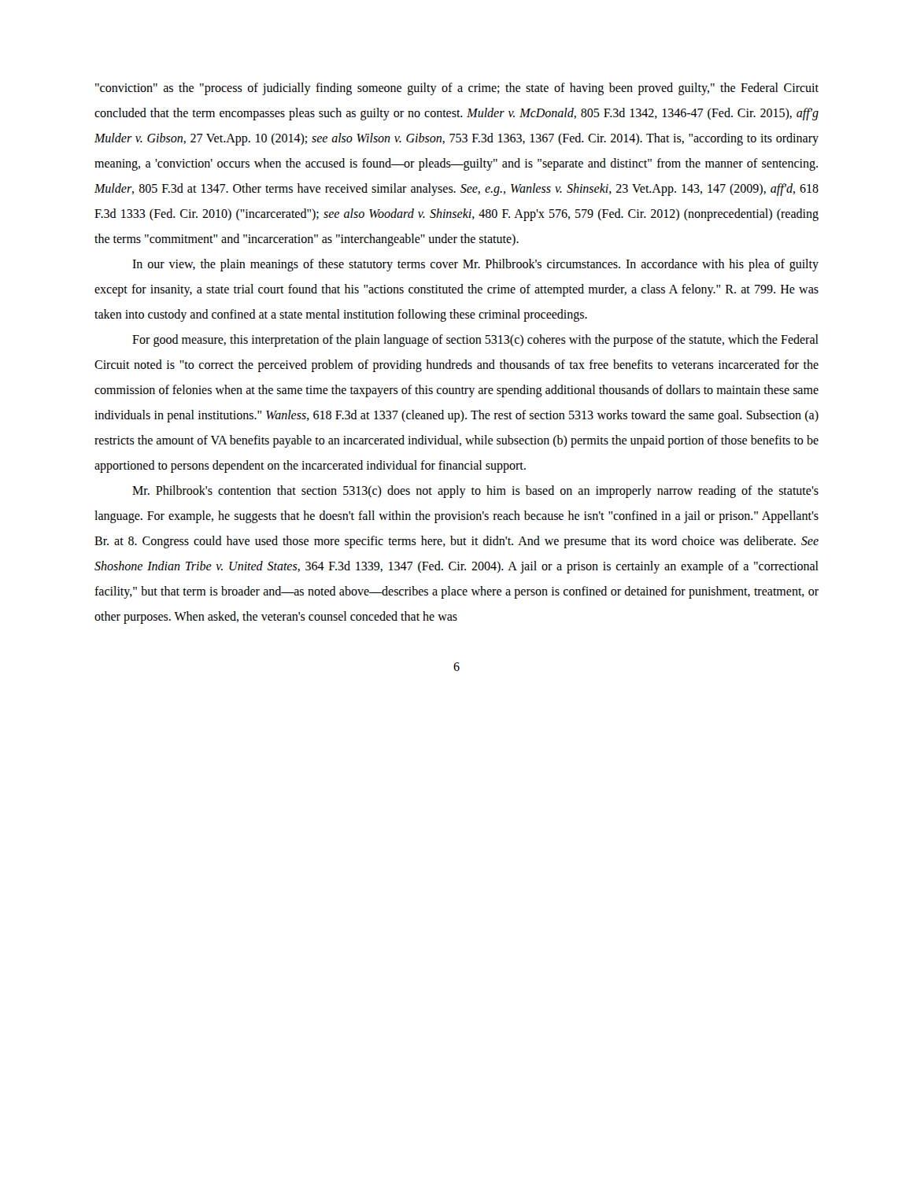"conviction" as the "process of judicially finding someone guilty of a crime; the state of having been proved guilty," the Federal Circuit concluded that the term encompasses pleas such as guilty or no contest. Mulder v. McDonald, 805 F.3d 1342, 1346-47 (Fed. Cir. 2015), aff'g Mulder v. Gibson, 27 Vet.App. 10 (2014); see also Wilson v. Gibson, 753 F.3d 1363, 1367 (Fed. Cir. 2014). That is, "according to its ordinary meaning, a 'conviction' occurs when the accused is found—or pleads—guilty" and is "separate and distinct" from the manner of sentencing. Mulder, 805 F.3d at 1347. Other terms have received similar analyses. See, e.g., Wanless v. Shinseki, 23 Vet.App. 143, 147 (2009), aff'd, 618 F.3d 1333 (Fed. Cir. 2010) ("incarcerated"); see also Woodard v. Shinseki, 480 F. App'x 576, 579 (Fed. Cir. 2012) (nonprecedential) (reading the terms "commitment" and "incarceration" as "interchangeable" under the statute).
In our view, the plain meanings of these statutory terms cover Mr. Philbrook's circumstances. In accordance with his plea of guilty except for insanity, a state trial court found that his "actions constituted the crime of attempted murder, a class A felony." R. at 799. He was taken into custody and confined at a state mental institution following these criminal proceedings.
For good measure, this interpretation of the plain language of section 5313(c) coheres with the purpose of the statute, which the Federal Circuit noted is "to correct the perceived problem of providing hundreds and thousands of tax free benefits to veterans incarcerated for the commission of felonies when at the same time the taxpayers of this country are spending additional thousands of dollars to maintain these same individuals in penal institutions." Wanless, 618 F.3d at 1337 (cleaned up). The rest of section 5313 works toward the same goal. Subsection (a) restricts the amount of VA benefits payable to an incarcerated individual, while subsection (b) permits the unpaid portion of those benefits to be apportioned to persons dependent on the incarcerated individual for financial support.
Mr. Philbrook's contention that section 5313(c) does not apply to him is based on an improperly narrow reading of the statute's language. For example, he suggests that he doesn't fall within the provision's reach because he isn't "confined in a jail or prison." Appellant's Br. at 8. Congress could have used those more specific terms here, but it didn't. And we presume that its word choice was deliberate. See Shoshone Indian Tribe v. United States, 364 F.3d 1339, 1347 (Fed. Cir. 2004). A jail or a prison is certainly an example of a "correctional facility," but that term is broader and—as noted above—describes a place where a person is confined or detained for punishment, treatment, or other purposes. When asked, the veteran's counsel conceded that he was
6